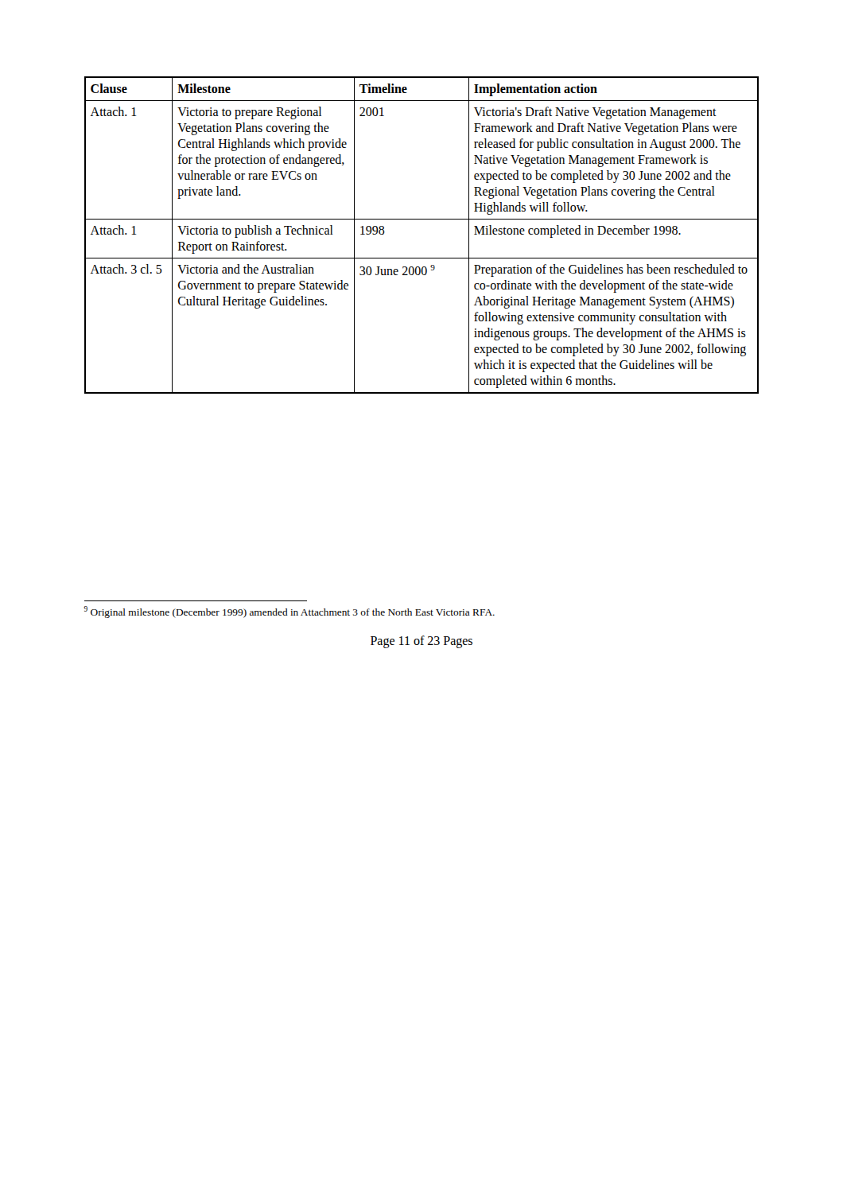| Clause | Milestone | Timeline | Implementation action |
| --- | --- | --- | --- |
| Attach. 1 | Victoria to prepare Regional Vegetation Plans covering the Central Highlands which provide for the protection of endangered, vulnerable or rare EVCs on private land. | 2001 | Victoria's Draft Native Vegetation Management Framework and Draft Native Vegetation Plans were released for public consultation in August 2000. The Native Vegetation Management Framework is expected to be completed by 30 June 2002 and the Regional Vegetation Plans covering the Central Highlands will follow. |
| Attach. 1 | Victoria to publish a Technical Report on Rainforest. | 1998 | Milestone completed in December 1998. |
| Attach. 3 cl. 5 | Victoria and the Australian Government to prepare Statewide Cultural Heritage Guidelines. | 30 June 2000 9 | Preparation of the Guidelines has been rescheduled to co-ordinate with the development of the state-wide Aboriginal Heritage Management System (AHMS) following extensive community consultation with indigenous groups. The development of the AHMS is expected to be completed by 30 June 2002, following which it is expected that the Guidelines will be completed within 6 months. |
9 Original milestone (December 1999) amended in Attachment 3 of the North East Victoria RFA.
Page 11 of 23 Pages